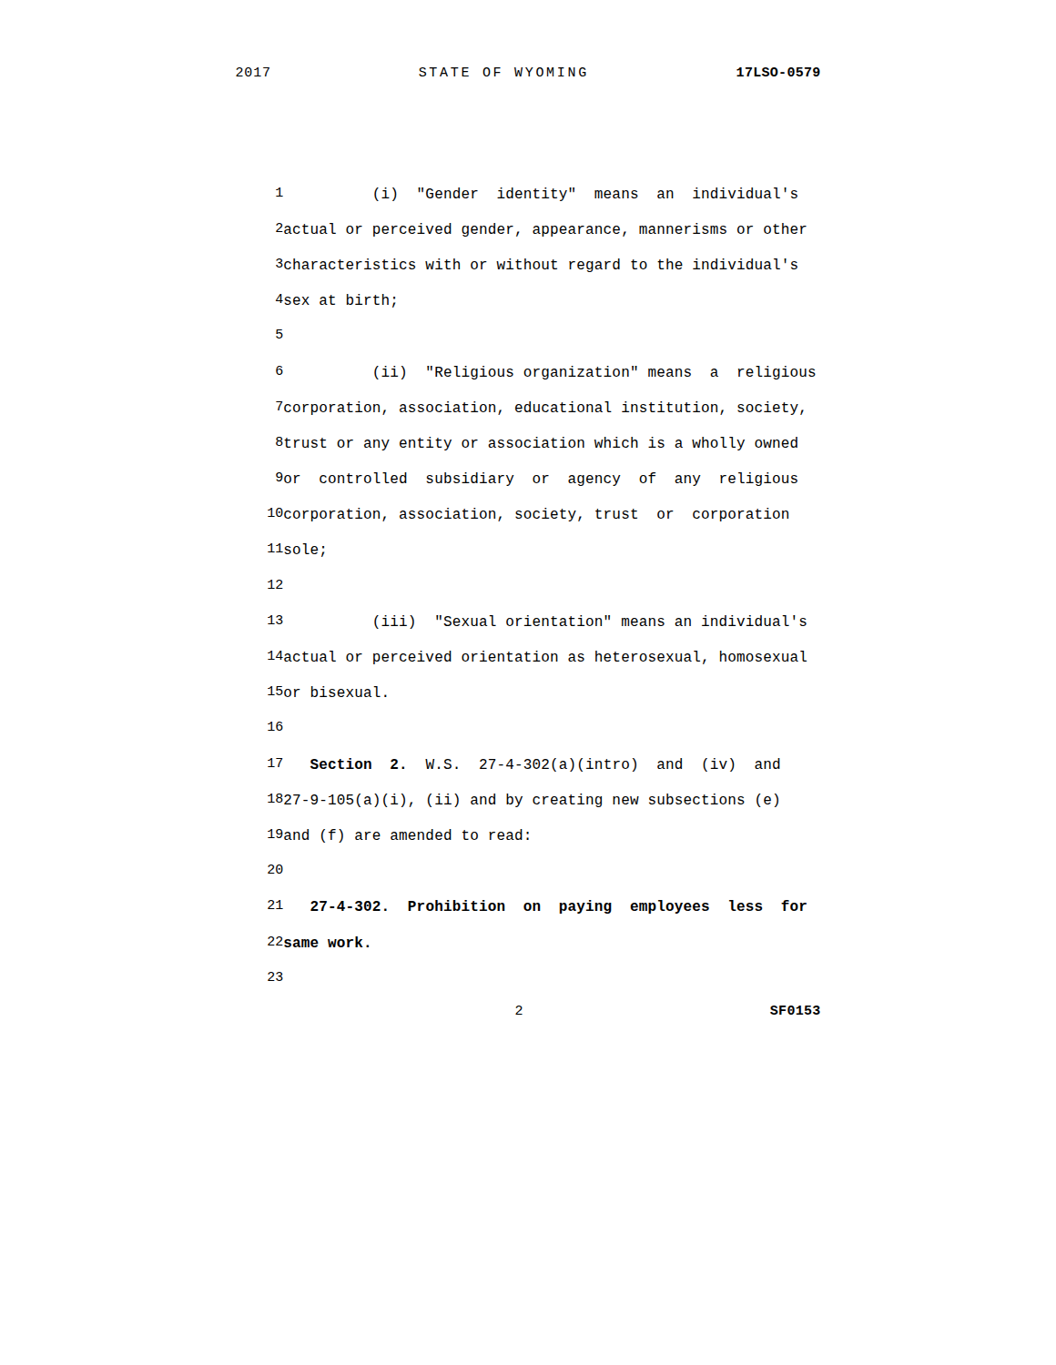2017
STATE OF WYOMING
17LSO-0579
| 1 | (i) "Gender identity" means an individual's |
| 2 | actual or perceived gender, appearance, mannerisms or other |
| 3 | characteristics with or without regard to the individual's |
| 4 | sex at birth; |
| 5 | |
| 6 | (ii) "Religious organization" means a religious |
| 7 | corporation, association, educational institution, society, |
| 8 | trust or any entity or association which is a wholly owned |
| 9 | or controlled subsidiary or agency of any religious |
| 10 | corporation, association, society, trust or corporation |
| 11 | sole; |
| 12 | |
| 13 | (iii) "Sexual orientation" means an individual's |
| 14 | actual or perceived orientation as heterosexual, homosexual |
| 15 | or bisexual. |
| 16 | |
| 17 | Section 2. W.S. 27-4-302(a)(intro) and (iv) and |
| 18 | 27-9-105(a)(i), (ii) and by creating new subsections (e) |
| 19 | and (f) are amended to read: |
| 20 | |
| 21 | 27-4-302. Prohibition on paying employees less for |
| 22 | same work. |
| 23 | |
2
SF0153